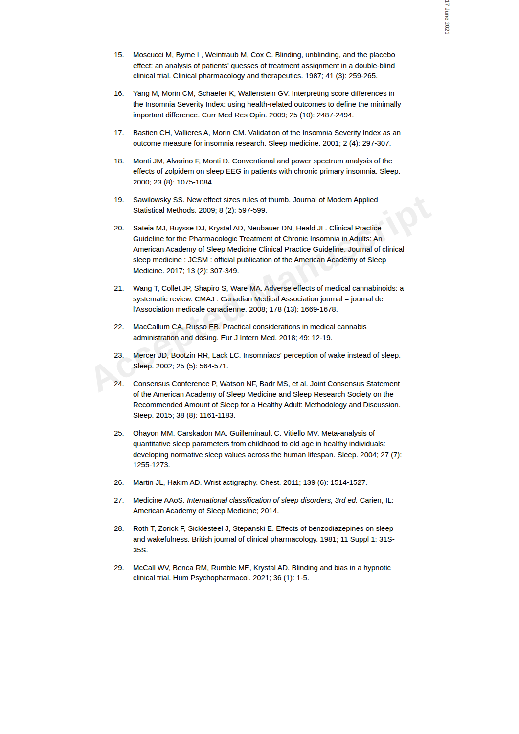Accepted Manuscript
15.
Moscucci M, Byrne L, Weintraub M, Cox C. Blinding, unblinding, and the placebo effect: an analysis of patients' guesses of treatment assignment in a double-blind clinical trial. Clinical pharmacology and therapeutics. 1987; 41 (3): 259-265.
16.
Yang M, Morin CM, Schaefer K, Wallenstein GV. Interpreting score differences in the Insomnia Severity Index: using health-related outcomes to define the minimally important difference. Curr Med Res Opin. 2009; 25 (10): 2487-2494.
17.
Bastien CH, Vallieres A, Morin CM. Validation of the Insomnia Severity Index as an outcome measure for insomnia research. Sleep medicine. 2001; 2 (4): 297-307.
18.
Monti JM, Alvarino F, Monti D. Conventional and power spectrum analysis of the effects of zolpidem on sleep EEG in patients with chronic primary insomnia. Sleep. 2000; 23 (8): 1075-1084.
19.
Sawilowsky SS. New effect sizes rules of thumb. Journal of Modern Applied Statistical Methods. 2009; 8 (2): 597-599.
20.
Sateia MJ, Buysse DJ, Krystal AD, Neubauer DN, Heald JL. Clinical Practice Guideline for the Pharmacologic Treatment of Chronic Insomnia in Adults: An American Academy of Sleep Medicine Clinical Practice Guideline. Journal of clinical sleep medicine : JCSM : official publication of the American Academy of Sleep Medicine. 2017; 13 (2): 307-349.
21.
Wang T, Collet JP, Shapiro S, Ware MA. Adverse effects of medical cannabinoids: a systematic review. CMAJ : Canadian Medical Association journal = journal de l'Association medicale canadienne. 2008; 178 (13): 1669-1678.
22.
MacCallum CA, Russo EB. Practical considerations in medical cannabis administration and dosing. Eur J Intern Med. 2018; 49: 12-19.
23.
Mercer JD, Bootzin RR, Lack LC. Insomniacs' perception of wake instead of sleep. Sleep. 2002; 25 (5): 564-571.
24.
Consensus Conference P, Watson NF, Badr MS, et al. Joint Consensus Statement of the American Academy of Sleep Medicine and Sleep Research Society on the Recommended Amount of Sleep for a Healthy Adult: Methodology and Discussion. Sleep. 2015; 38 (8): 1161-1183.
25.
Ohayon MM, Carskadon MA, Guilleminault C, Vitiello MV. Meta-analysis of quantitative sleep parameters from childhood to old age in healthy individuals: developing normative sleep values across the human lifespan. Sleep. 2004; 27 (7): 1255-1273.
26.
Martin JL, Hakim AD. Wrist actigraphy. Chest. 2011; 139 (6): 1514-1527.
27.
Medicine AAoS. International classification of sleep disorders, 3rd ed. Carien, IL: American Academy of Sleep Medicine; 2014.
28.
Roth T, Zorick F, Sicklesteel J, Stepanski E. Effects of benzodiazepines on sleep and wakefulness. British journal of clinical pharmacology. 1981; 11 Suppl 1: 31S-35S.
29.
McCall WV, Benca RM, Rumble ME, Krystal AD. Blinding and bias in a hypnotic clinical trial. Hum Psychopharmacol. 2021; 36 (1): 1-5.
Downloaded from https://academic.oup.com/sleep/advance-article/doi/10.1093/sleep/zsab149/6296857 by Univ Western Australia user on 17 June 2021